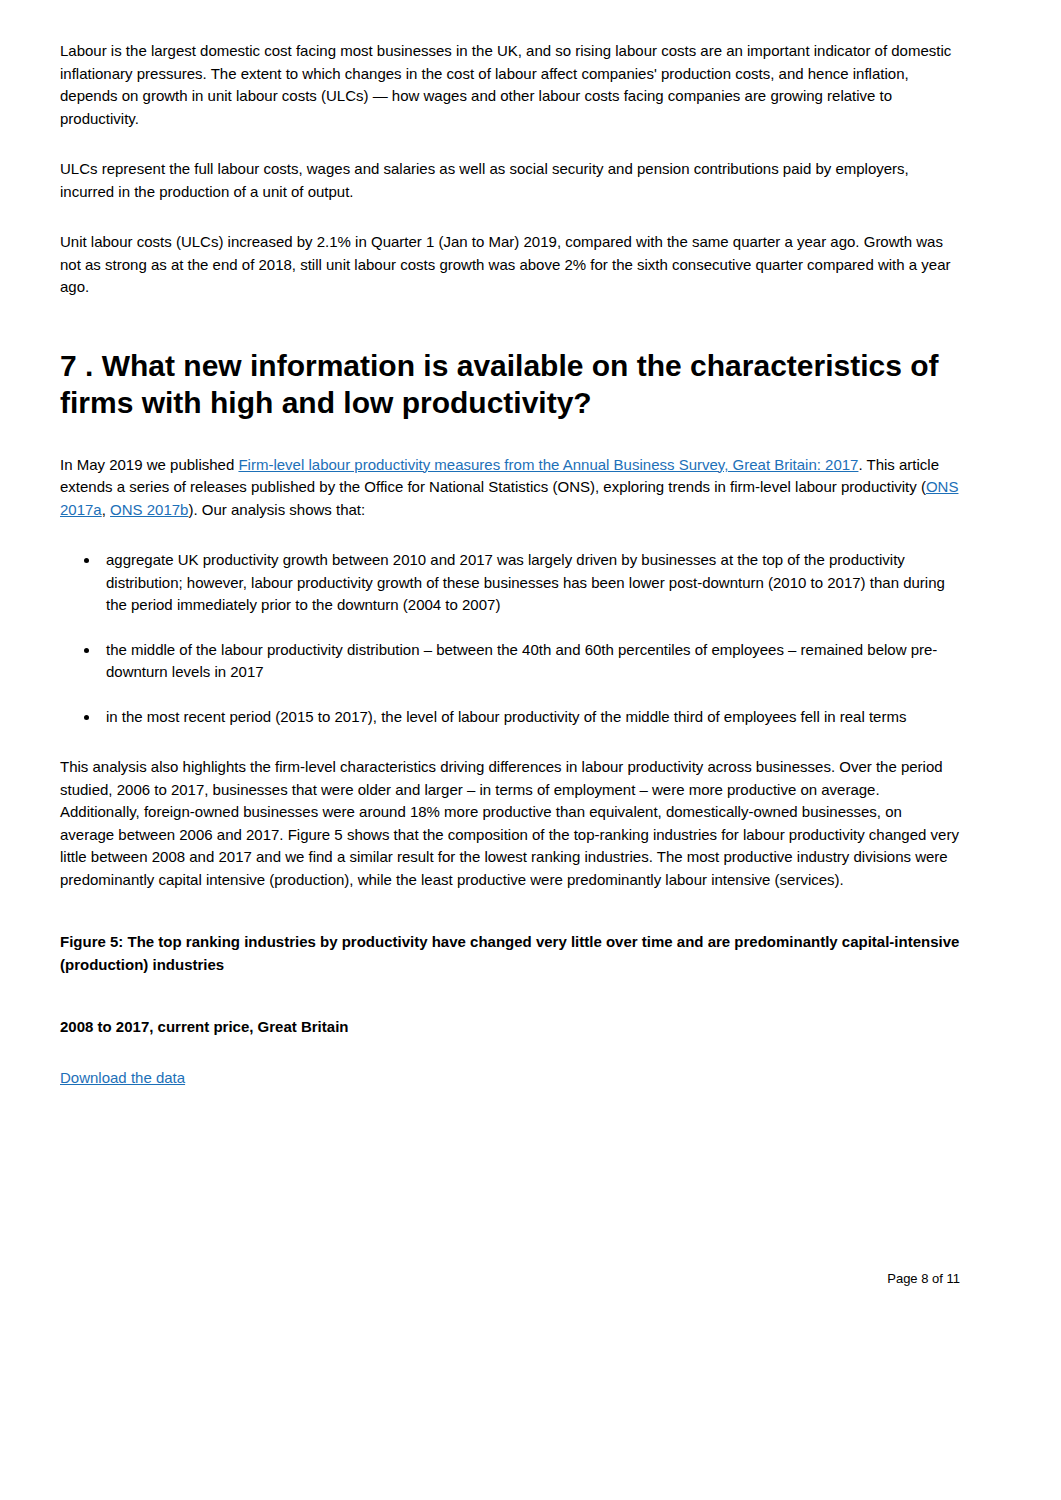Labour is the largest domestic cost facing most businesses in the UK, and so rising labour costs are an important indicator of domestic inflationary pressures. The extent to which changes in the cost of labour affect companies' production costs, and hence inflation, depends on growth in unit labour costs (ULCs) — how wages and other labour costs facing companies are growing relative to productivity.
ULCs represent the full labour costs, wages and salaries as well as social security and pension contributions paid by employers, incurred in the production of a unit of output.
Unit labour costs (ULCs) increased by 2.1% in Quarter 1 (Jan to Mar) 2019, compared with the same quarter a year ago. Growth was not as strong as at the end of 2018, still unit labour costs growth was above 2% for the sixth consecutive quarter compared with a year ago.
7 . What new information is available on the characteristics of firms with high and low productivity?
In May 2019 we published Firm-level labour productivity measures from the Annual Business Survey, Great Britain: 2017. This article extends a series of releases published by the Office for National Statistics (ONS), exploring trends in firm-level labour productivity (ONS 2017a, ONS 2017b). Our analysis shows that:
aggregate UK productivity growth between 2010 and 2017 was largely driven by businesses at the top of the productivity distribution; however, labour productivity growth of these businesses has been lower post-downturn (2010 to 2017) than during the period immediately prior to the downturn (2004 to 2007)
the middle of the labour productivity distribution – between the 40th and 60th percentiles of employees – remained below pre-downturn levels in 2017
in the most recent period (2015 to 2017), the level of labour productivity of the middle third of employees fell in real terms
This analysis also highlights the firm-level characteristics driving differences in labour productivity across businesses. Over the period studied, 2006 to 2017, businesses that were older and larger – in terms of employment – were more productive on average. Additionally, foreign-owned businesses were around 18% more productive than equivalent, domestically-owned businesses, on average between 2006 and 2017. Figure 5 shows that the composition of the top-ranking industries for labour productivity changed very little between 2008 and 2017 and we find a similar result for the lowest ranking industries. The most productive industry divisions were predominantly capital intensive (production), while the least productive were predominantly labour intensive (services).
Figure 5: The top ranking industries by productivity have changed very little over time and are predominantly capital-intensive (production) industries
2008 to 2017, current price, Great Britain
Download the data
Page 8 of 11